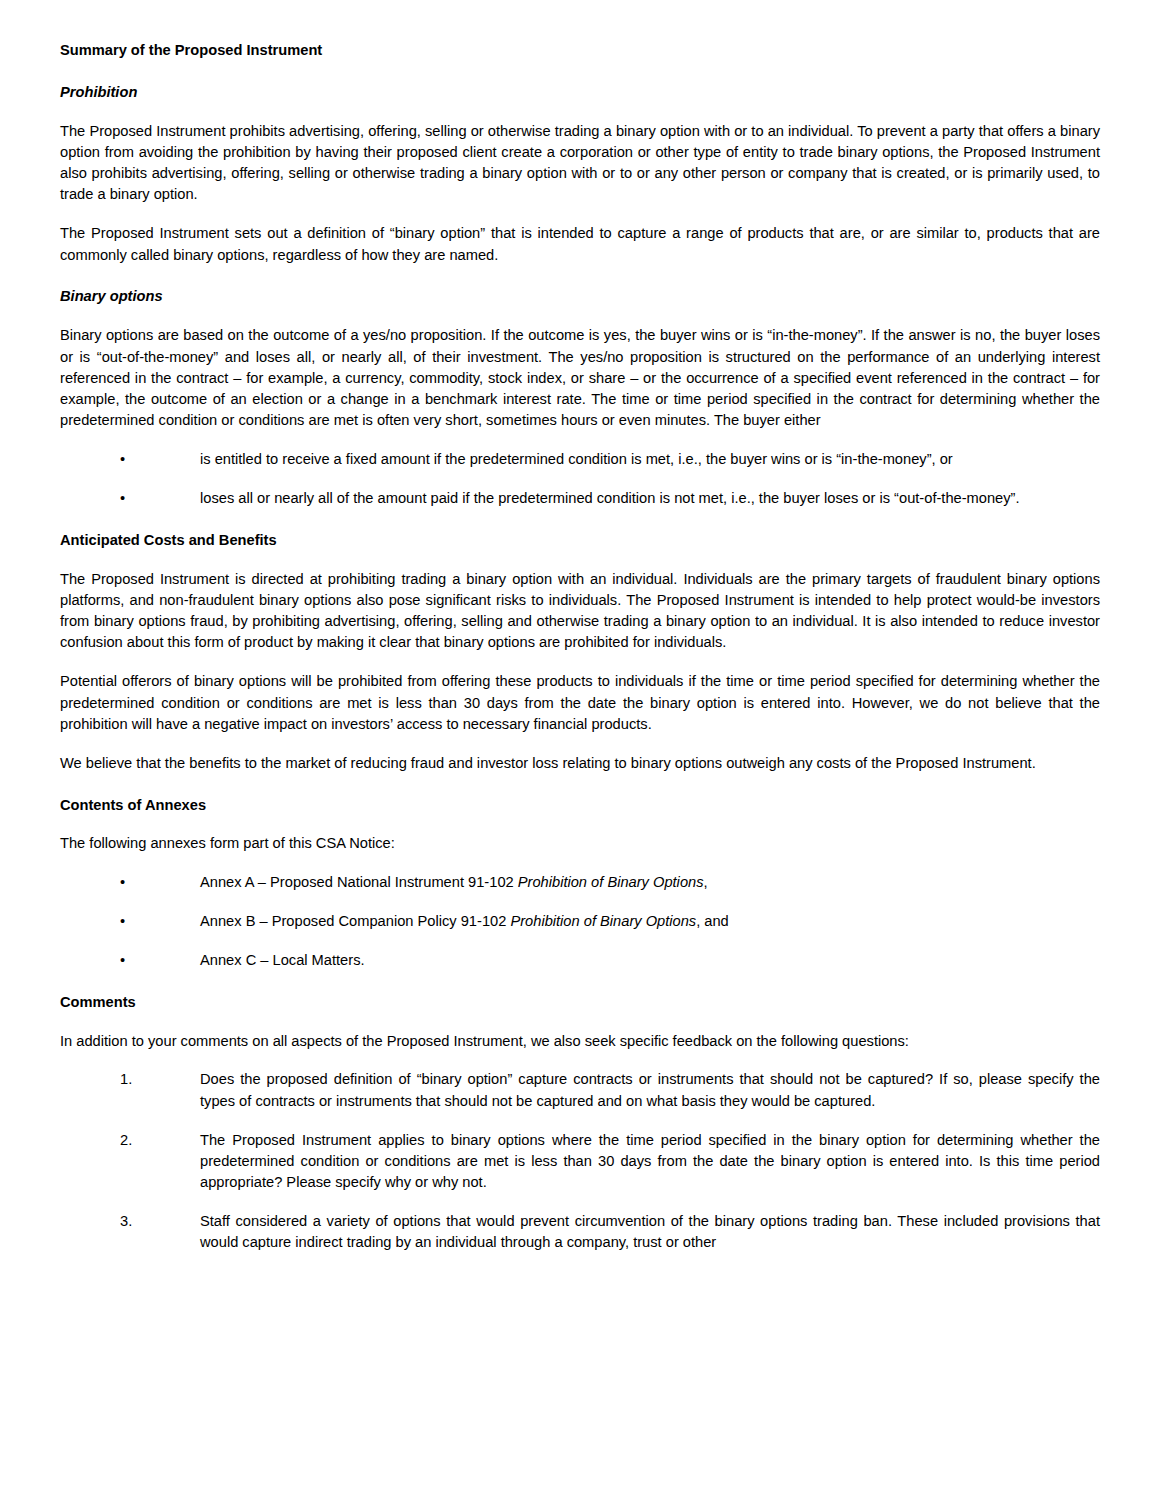Summary of the Proposed Instrument
Prohibition
The Proposed Instrument prohibits advertising, offering, selling or otherwise trading a binary option with or to an individual. To prevent a party that offers a binary option from avoiding the prohibition by having their proposed client create a corporation or other type of entity to trade binary options, the Proposed Instrument also prohibits advertising, offering, selling or otherwise trading a binary option with or to or any other person or company that is created, or is primarily used, to trade a binary option.
The Proposed Instrument sets out a definition of “binary option” that is intended to capture a range of products that are, or are similar to, products that are commonly called binary options, regardless of how they are named.
Binary options
Binary options are based on the outcome of a yes/no proposition. If the outcome is yes, the buyer wins or is “in-the-money”. If the answer is no, the buyer loses or is “out-of-the-money” and loses all, or nearly all, of their investment. The yes/no proposition is structured on the performance of an underlying interest referenced in the contract – for example, a currency, commodity, stock index, or share – or the occurrence of a specified event referenced in the contract – for example, the outcome of an election or a change in a benchmark interest rate. The time or time period specified in the contract for determining whether the predetermined condition or conditions are met is often very short, sometimes hours or even minutes. The buyer either
is entitled to receive a fixed amount if the predetermined condition is met, i.e., the buyer wins or is “in-the-money”, or
loses all or nearly all of the amount paid if the predetermined condition is not met, i.e., the buyer loses or is “out-of-the-money”.
Anticipated Costs and Benefits
The Proposed Instrument is directed at prohibiting trading a binary option with an individual. Individuals are the primary targets of fraudulent binary options platforms, and non-fraudulent binary options also pose significant risks to individuals. The Proposed Instrument is intended to help protect would-be investors from binary options fraud, by prohibiting advertising, offering, selling and otherwise trading a binary option to an individual. It is also intended to reduce investor confusion about this form of product by making it clear that binary options are prohibited for individuals.
Potential offerors of binary options will be prohibited from offering these products to individuals if the time or time period specified for determining whether the predetermined condition or conditions are met is less than 30 days from the date the binary option is entered into. However, we do not believe that the prohibition will have a negative impact on investors’ access to necessary financial products.
We believe that the benefits to the market of reducing fraud and investor loss relating to binary options outweigh any costs of the Proposed Instrument.
Contents of Annexes
The following annexes form part of this CSA Notice:
Annex A – Proposed National Instrument 91-102 Prohibition of Binary Options,
Annex B – Proposed Companion Policy 91-102 Prohibition of Binary Options, and
Annex C – Local Matters.
Comments
In addition to your comments on all aspects of the Proposed Instrument, we also seek specific feedback on the following questions:
Does the proposed definition of “binary option” capture contracts or instruments that should not be captured? If so, please specify the types of contracts or instruments that should not be captured and on what basis they would be captured.
The Proposed Instrument applies to binary options where the time period specified in the binary option for determining whether the predetermined condition or conditions are met is less than 30 days from the date the binary option is entered into. Is this time period appropriate? Please specify why or why not.
Staff considered a variety of options that would prevent circumvention of the binary options trading ban. These included provisions that would capture indirect trading by an individual through a company, trust or other